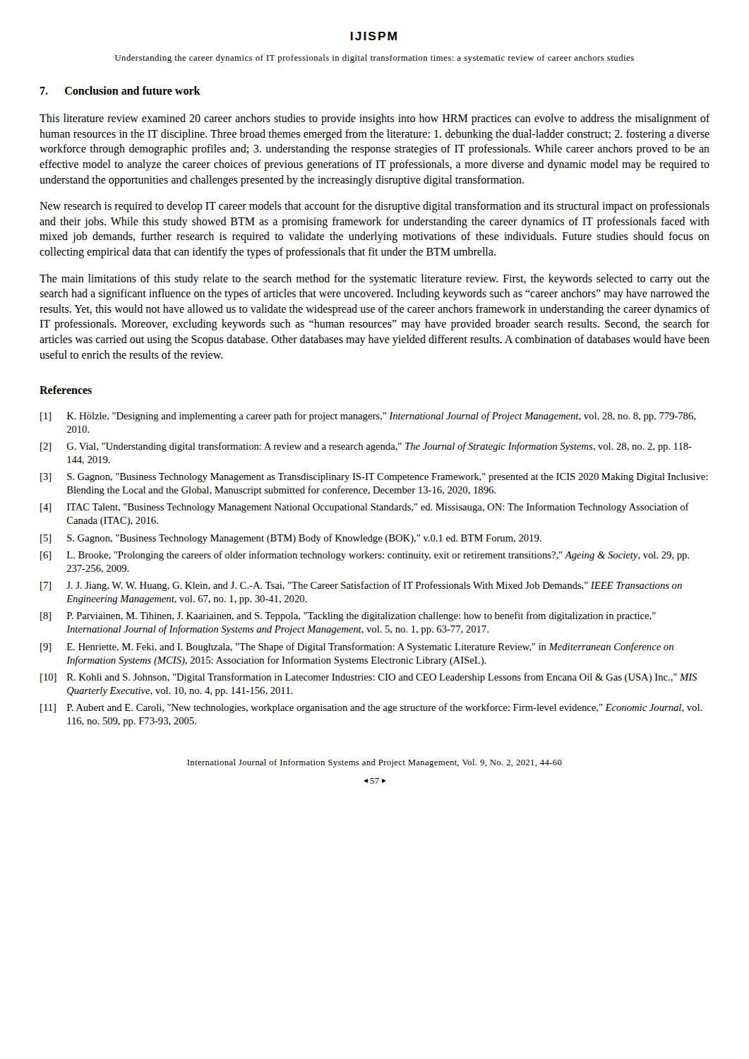IJISPM
Understanding the career dynamics of IT professionals in digital transformation times: a systematic review of career anchors studies
7. Conclusion and future work
This literature review examined 20 career anchors studies to provide insights into how HRM practices can evolve to address the misalignment of human resources in the IT discipline. Three broad themes emerged from the literature: 1. debunking the dual-ladder construct; 2. fostering a diverse workforce through demographic profiles and; 3. understanding the response strategies of IT professionals. While career anchors proved to be an effective model to analyze the career choices of previous generations of IT professionals, a more diverse and dynamic model may be required to understand the opportunities and challenges presented by the increasingly disruptive digital transformation.
New research is required to develop IT career models that account for the disruptive digital transformation and its structural impact on professionals and their jobs. While this study showed BTM as a promising framework for understanding the career dynamics of IT professionals faced with mixed job demands, further research is required to validate the underlying motivations of these individuals. Future studies should focus on collecting empirical data that can identify the types of professionals that fit under the BTM umbrella.
The main limitations of this study relate to the search method for the systematic literature review. First, the keywords selected to carry out the search had a significant influence on the types of articles that were uncovered. Including keywords such as “career anchors” may have narrowed the results. Yet, this would not have allowed us to validate the widespread use of the career anchors framework in understanding the career dynamics of IT professionals. Moreover, excluding keywords such as “human resources” may have provided broader search results. Second, the search for articles was carried out using the Scopus database. Other databases may have yielded different results. A combination of databases would have been useful to enrich the results of the review.
References
[1] K. Hölzle, "Designing and implementing a career path for project managers," International Journal of Project Management, vol. 28, no. 8, pp. 779-786, 2010.
[2] G. Vial, "Understanding digital transformation: A review and a research agenda," The Journal of Strategic Information Systems, vol. 28, no. 2, pp. 118-144, 2019.
[3] S. Gagnon, "Business Technology Management as Transdisciplinary IS-IT Competence Framework," presented at the ICIS 2020 Making Digital Inclusive: Blending the Local and the Global, Manuscript submitted for conference, December 13-16, 2020, 1896.
[4] ITAC Talent, "Business Technology Management National Occupational Standards," ed. Missisauga, ON: The Information Technology Association of Canada (ITAC), 2016.
[5] S. Gagnon, "Business Technology Management (BTM) Body of Knowledge (BOK)," v.0.1 ed. BTM Forum, 2019.
[6] L. Brooke, "Prolonging the careers of older information technology workers: continuity, exit or retirement transitions?," Ageing & Society, vol. 29, pp. 237-256, 2009.
[7] J. J. Jiang, W. W. Huang, G. Klein, and J. C.-A. Tsai, "The Career Satisfaction of IT Professionals With Mixed Job Demands," IEEE Transactions on Engineering Management, vol. 67, no. 1, pp. 30-41, 2020.
[8] P. Parviainen, M. Tihinen, J. Kaariainen, and S. Teppola, "Tackling the digitalization challenge: how to benefit from digitalization in practice," International Journal of Information Systems and Project Management, vol. 5, no. 1, pp. 63-77, 2017.
[9] E. Henriette, M. Feki, and I. Boughzala, "The Shape of Digital Transformation: A Systematic Literature Review," in Mediterranean Conference on Information Systems (MCIS), 2015: Association for Information Systems Electronic Library (AISeL).
[10] R. Kohli and S. Johnson, "Digital Transformation in Latecomer Industries: CIO and CEO Leadership Lessons from Encana Oil & Gas (USA) Inc.," MIS Quarterly Executive, vol. 10, no. 4, pp. 141-156, 2011.
[11] P. Aubert and E. Caroli, "New technologies, workplace organisation and the age structure of the workforce: Firm-level evidence," Economic Journal, vol. 116, no. 509, pp. F73-93, 2005.
International Journal of Information Systems and Project Management, Vol. 9, No. 2, 2021, 44-60
◂ 57 ▸